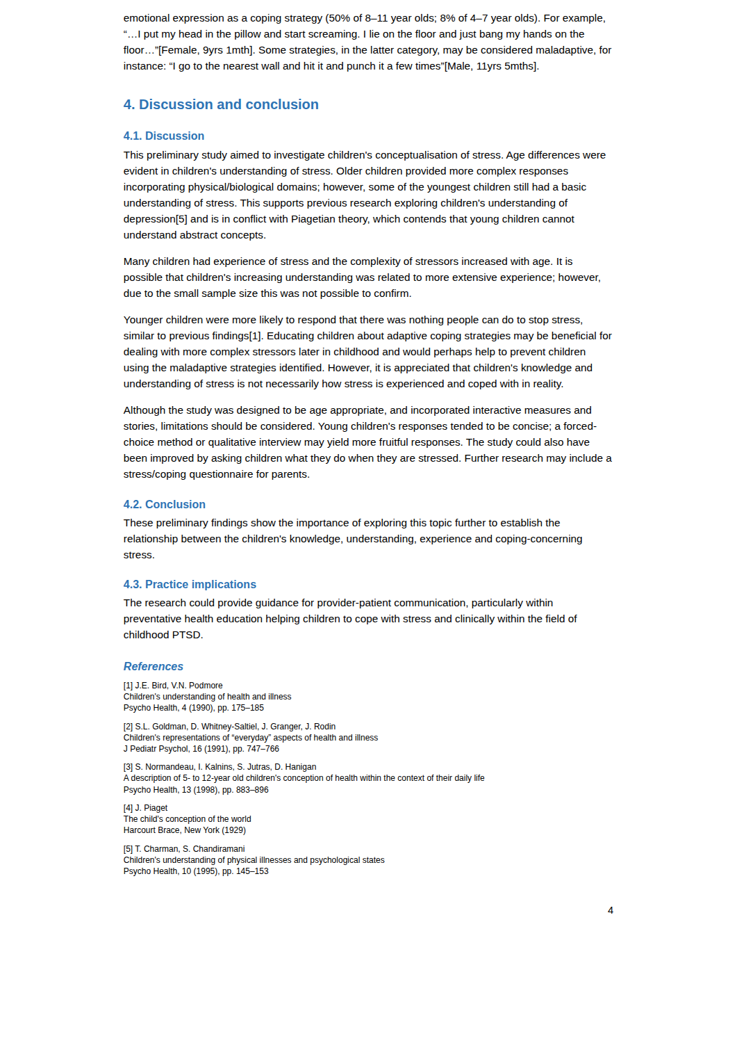emotional expression as a coping strategy (50% of 8–11 year olds; 8% of 4–7 year olds). For example, “…I put my head in the pillow and start screaming. I lie on the floor and just bang my hands on the floor…”[Female, 9yrs 1mth]. Some strategies, in the latter category, may be considered maladaptive, for instance: “I go to the nearest wall and hit it and punch it a few times”[Male, 11yrs 5mths].
4. Discussion and conclusion
4.1. Discussion
This preliminary study aimed to investigate children's conceptualisation of stress. Age differences were evident in children's understanding of stress. Older children provided more complex responses incorporating physical/biological domains; however, some of the youngest children still had a basic understanding of stress. This supports previous research exploring children's understanding of depression[5] and is in conflict with Piagetian theory, which contends that young children cannot understand abstract concepts.
Many children had experience of stress and the complexity of stressors increased with age. It is possible that children's increasing understanding was related to more extensive experience; however, due to the small sample size this was not possible to confirm.
Younger children were more likely to respond that there was nothing people can do to stop stress, similar to previous findings[1]. Educating children about adaptive coping strategies may be beneficial for dealing with more complex stressors later in childhood and would perhaps help to prevent children using the maladaptive strategies identified. However, it is appreciated that children's knowledge and understanding of stress is not necessarily how stress is experienced and coped with in reality.
Although the study was designed to be age appropriate, and incorporated interactive measures and stories, limitations should be considered. Young children's responses tended to be concise; a forced-choice method or qualitative interview may yield more fruitful responses. The study could also have been improved by asking children what they do when they are stressed. Further research may include a stress/coping questionnaire for parents.
4.2. Conclusion
These preliminary findings show the importance of exploring this topic further to establish the relationship between the children's knowledge, understanding, experience and coping-concerning stress.
4.3. Practice implications
The research could provide guidance for provider-patient communication, particularly within preventative health education helping children to cope with stress and clinically within the field of childhood PTSD.
References
[1] J.E. Bird, V.N. Podmore
Children's understanding of health and illness
Psycho Health, 4 (1990), pp. 175–185
[2] S.L. Goldman, D. Whitney-Saltiel, J. Granger, J. Rodin
Children's representations of “everyday” aspects of health and illness
J Pediatr Psychol, 16 (1991), pp. 747–766
[3] S. Normandeau, I. Kalnins, S. Jutras, D. Hanigan
A description of 5- to 12-year old children's conception of health within the context of their daily life
Psycho Health, 13 (1998), pp. 883–896
[4] J. Piaget
The child's conception of the world
Harcourt Brace, New York (1929)
[5] T. Charman, S. Chandiramani
Children's understanding of physical illnesses and psychological states
Psycho Health, 10 (1995), pp. 145–153
4